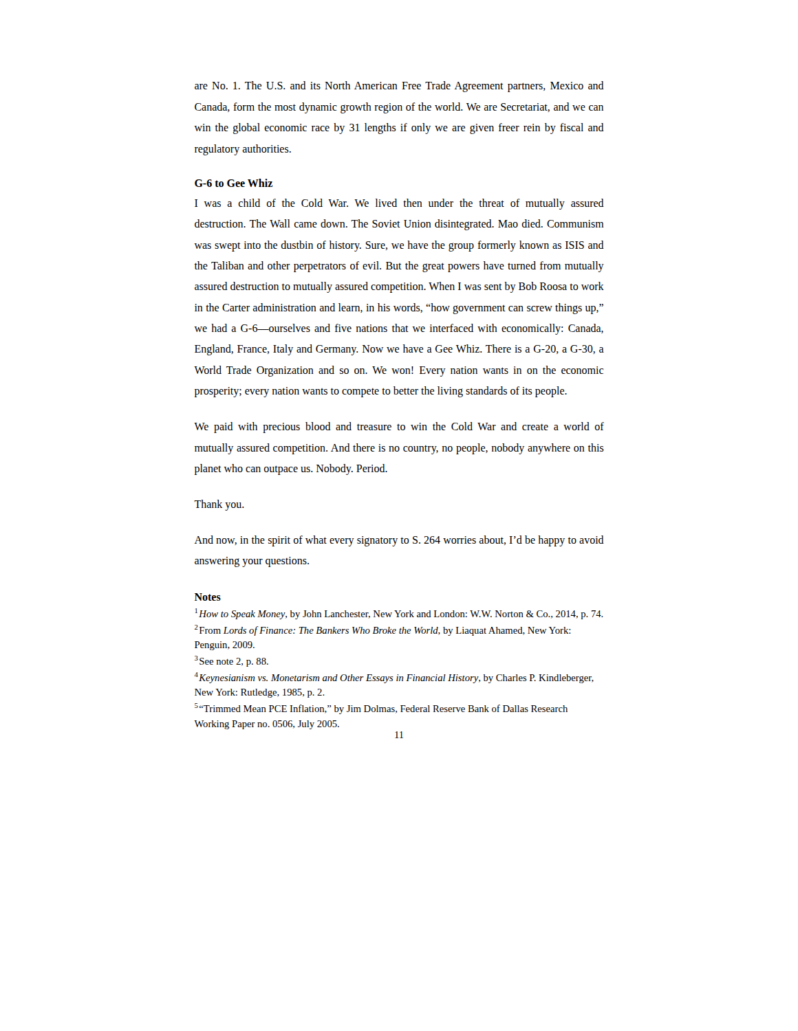are No. 1. The U.S. and its North American Free Trade Agreement partners, Mexico and Canada, form the most dynamic growth region of the world. We are Secretariat, and we can win the global economic race by 31 lengths if only we are given freer rein by fiscal and regulatory authorities.
G-6 to Gee Whiz
I was a child of the Cold War. We lived then under the threat of mutually assured destruction. The Wall came down. The Soviet Union disintegrated. Mao died. Communism was swept into the dustbin of history. Sure, we have the group formerly known as ISIS and the Taliban and other perpetrators of evil. But the great powers have turned from mutually assured destruction to mutually assured competition. When I was sent by Bob Roosa to work in the Carter administration and learn, in his words, “how government can screw things up,” we had a G-6—ourselves and five nations that we interfaced with economically: Canada, England, France, Italy and Germany. Now we have a Gee Whiz. There is a G-20, a G-30, a World Trade Organization and so on. We won! Every nation wants in on the economic prosperity; every nation wants to compete to better the living standards of its people.
We paid with precious blood and treasure to win the Cold War and create a world of mutually assured competition. And there is no country, no people, nobody anywhere on this planet who can outpace us. Nobody. Period.
Thank you.
And now, in the spirit of what every signatory to S. 264 worries about, I’d be happy to avoid answering your questions.
Notes
1 How to Speak Money, by John Lanchester, New York and London: W.W. Norton & Co., 2014, p. 74.
2 From Lords of Finance: The Bankers Who Broke the World, by Liaquat Ahamed, New York: Penguin, 2009.
3 See note 2, p. 88.
4 Keynesianism vs. Monetarism and Other Essays in Financial History, by Charles P. Kindleberger, New York: Rutledge, 1985, p. 2.
5“Trimmed Mean PCE Inflation,” by Jim Dolmas, Federal Reserve Bank of Dallas Research Working Paper no. 0506, July 2005.
11